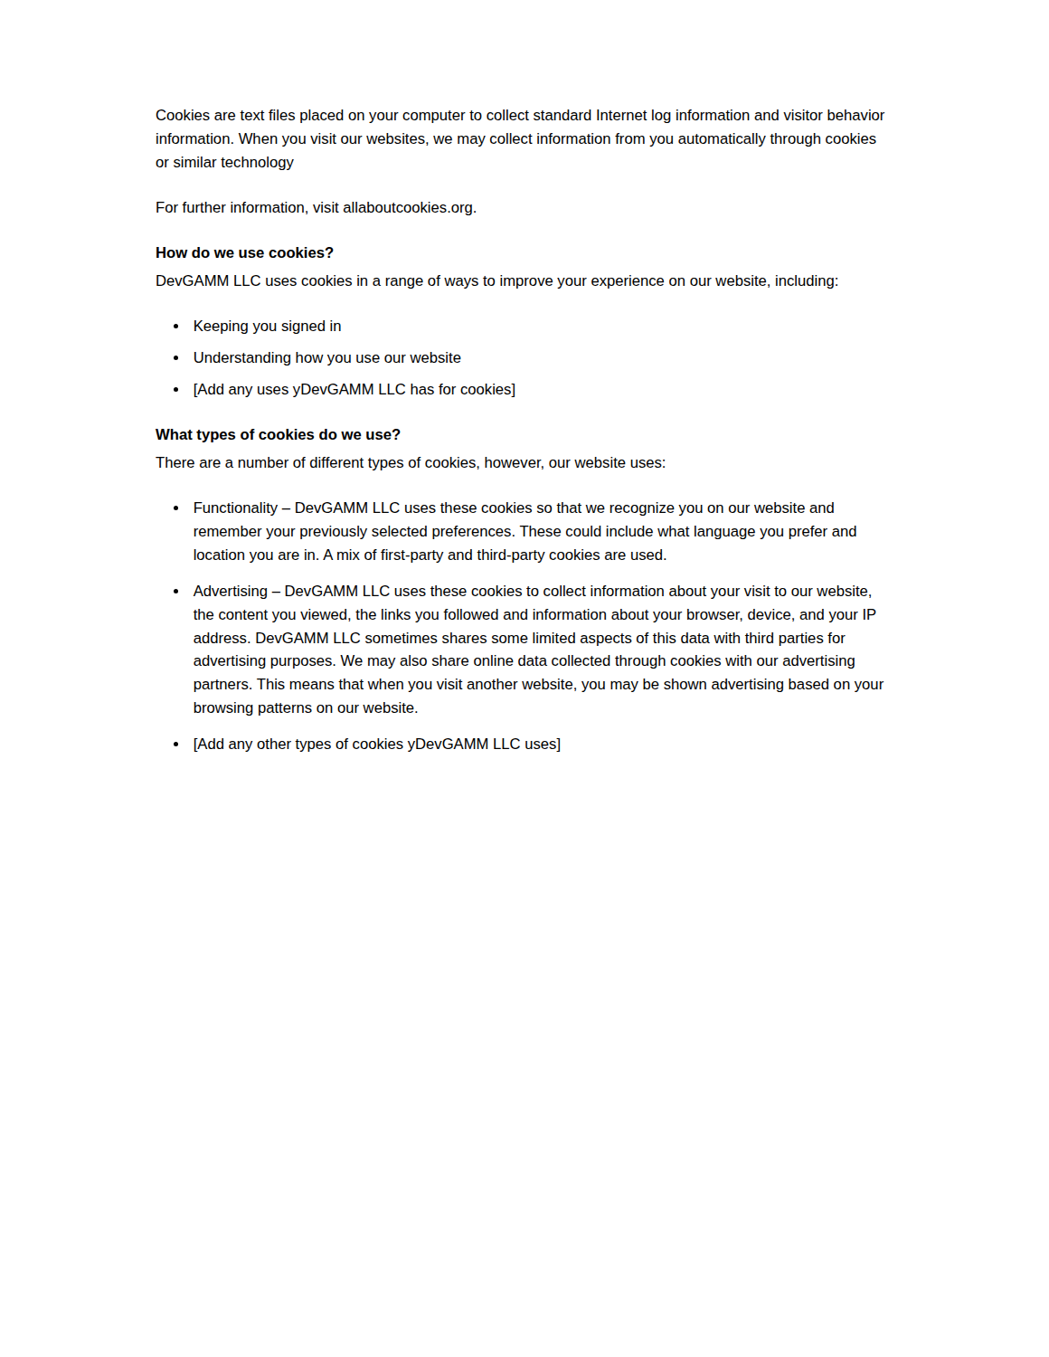Cookies are text files placed on your computer to collect standard Internet log information and visitor behavior information. When you visit our websites, we may collect information from you automatically through cookies or similar technology
For further information, visit allaboutcookies.org.
How do we use cookies?
DevGAMM LLC uses cookies in a range of ways to improve your experience on our website, including:
Keeping you signed in
Understanding how you use our website
[Add any uses yDevGAMM LLC has for cookies]
What types of cookies do we use?
There are a number of different types of cookies, however, our website uses:
Functionality – DevGAMM LLC uses these cookies so that we recognize you on our website and remember your previously selected preferences. These could include what language you prefer and location you are in. A mix of first-party and third-party cookies are used.
Advertising – DevGAMM LLC uses these cookies to collect information about your visit to our website, the content you viewed, the links you followed and information about your browser, device, and your IP address. DevGAMM LLC sometimes shares some limited aspects of this data with third parties for advertising purposes. We may also share online data collected through cookies with our advertising partners. This means that when you visit another website, you may be shown advertising based on your browsing patterns on our website.
[Add any other types of cookies yDevGAMM LLC uses]